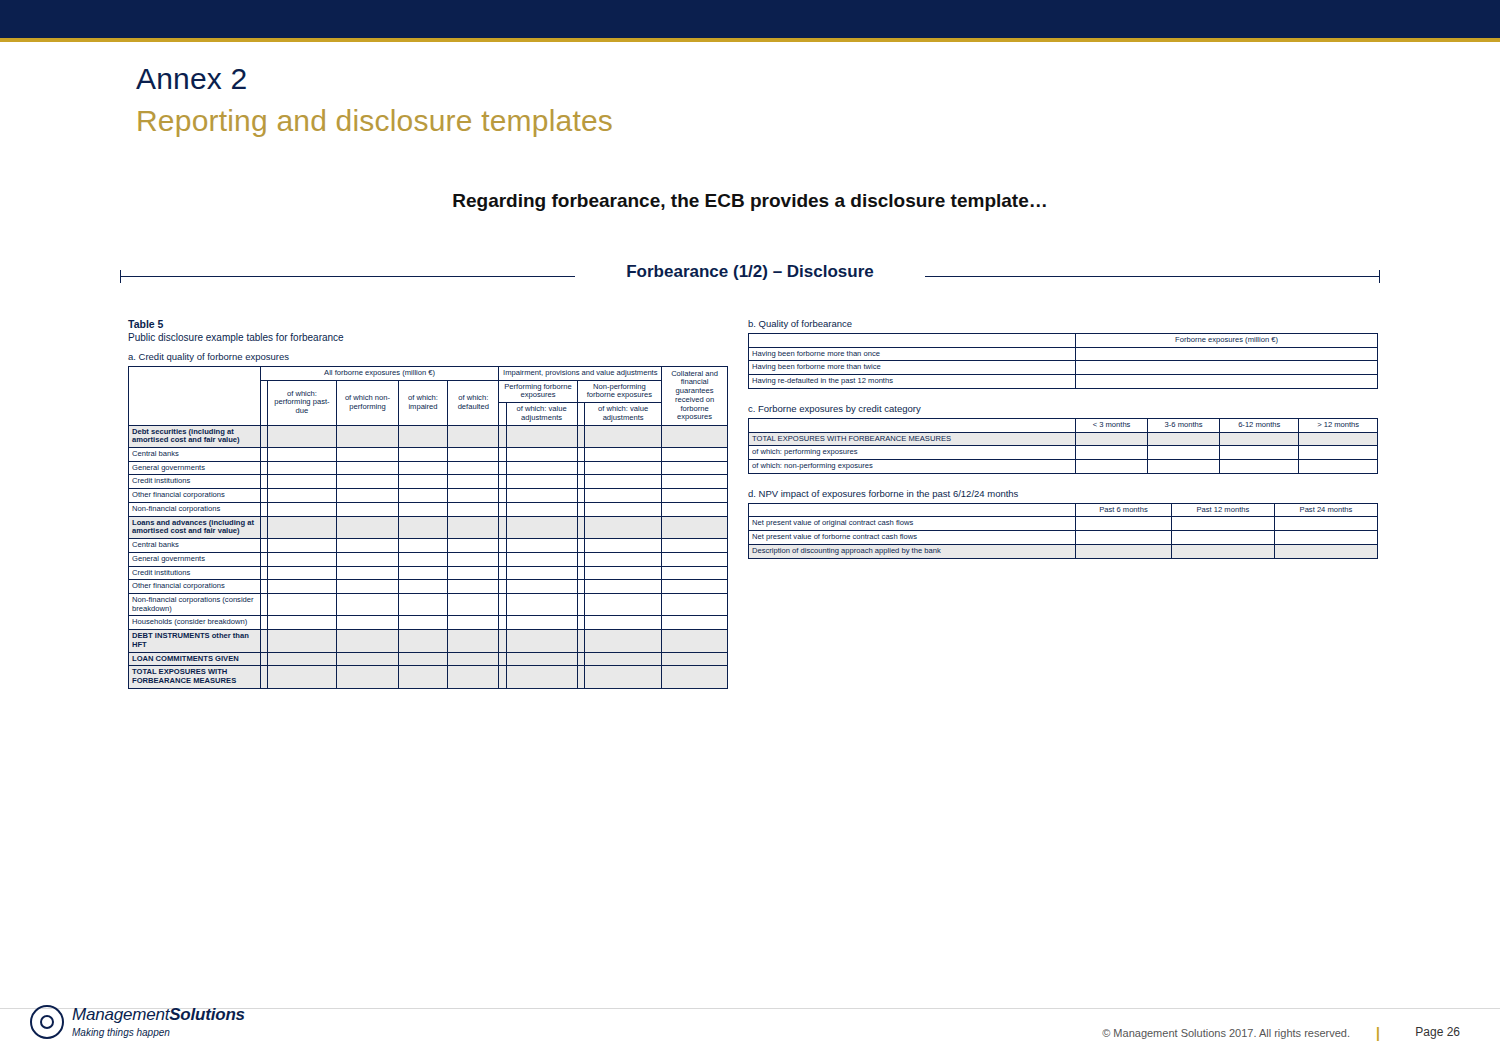Annex 2
Reporting and disclosure templates
Regarding forbearance, the ECB provides a disclosure template…
Forbearance (1/2) – Disclosure
Table 5
Public disclosure example tables for forbearance
a. Credit quality of forborne exposures
| | All forborne exposures (million €) | Impairment, provisions and value adjustments | Collateral and financial guarantees received on forborne exposures |
| --- | --- | --- | --- |
| | of which: performing past-due | of which non-performing | of which: impaired | of which: defaulted | Performing forborne exposures | Non-performing forborne exposures |
| | of which: value adjustments | | of which: value adjustments |
| Debt securities (including at amortised cost and fair value) | | | | | | | | | | |
| Central banks | | | | | | | | | | |
| General governments | | | | | | | | | | |
| Credit institutions | | | | | | | | | | |
| Other financial corporations | | | | | | | | | | |
| Non-financial corporations | | | | | | | | | | |
| Loans and advances (including at amortised cost and fair value) | | | | | | | | | | |
| Central banks | | | | | | | | | | |
| General governments | | | | | | | | | | |
| Credit institutions | | | | | | | | | | |
| Other financial corporations | | | | | | | | | | |
| Non-financial corporations (consider breakdown) | | | | | | | | | | |
| Households (consider breakdown) | | | | | | | | | | |
| DEBT INSTRUMENTS other than HFT | | | | | | | | | | |
| LOAN COMMITMENTS GIVEN | | | | | | | | | | |
| TOTAL EXPOSURES WITH FORBEARANCE MEASURES | | | | | | | | | | |
b. Quality of forbearance
| | Forborne exposures (million €) |
| --- | --- |
| Having been forborne more than once | |
| Having been forborne more than twice | |
| Having re-defaulted in the past 12 months | |
c. Forborne exposures by credit category
| | < 3 months | 3-6 months | 6-12 months | > 12 months |
| --- | --- | --- | --- | --- |
| TOTAL EXPOSURES WITH FORBEARANCE MEASURES | | | | |
| of which: performing exposures | | | | |
| of which: non-performing exposures | | | | |
d. NPV impact of exposures forborne in the past 6/12/24 months
| | Past 6 months | Past 12 months | Past 24 months |
| --- | --- | --- | --- |
| Net present value of original contract cash flows | | | |
| Net present value of forborne contract cash flows | | | |
| Description of discounting approach applied by the bank | | | |
Management Solutions
Making things happen
© Management Solutions 2017. All rights reserved.
|
Page 26